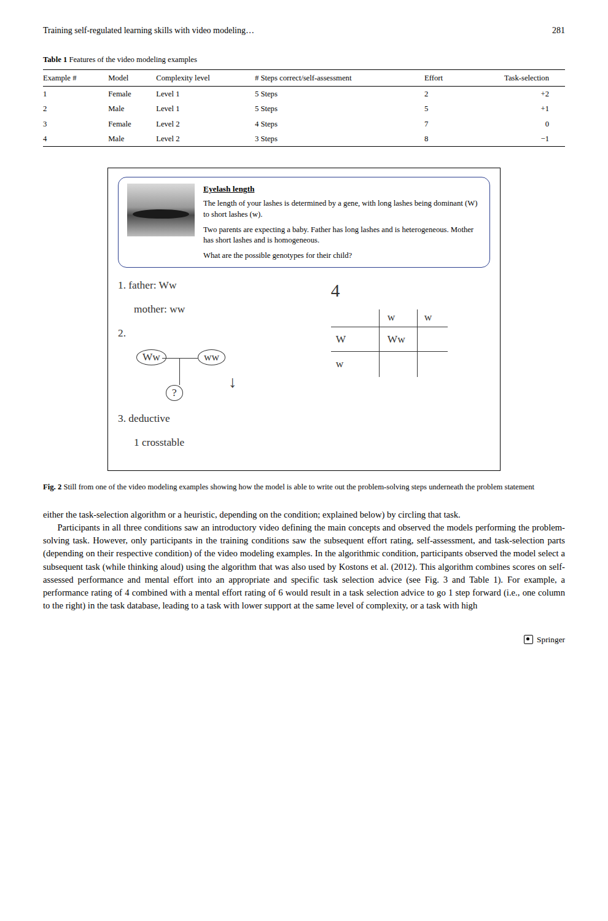Training self-regulated learning skills with video modeling… 281
Table 1 Features of the video modeling examples
| Example # | Model | Complexity level | # Steps correct/self-assessment | Effort | Task-selection |
| --- | --- | --- | --- | --- | --- |
| 1 | Female | Level 1 | 5 Steps | 2 | +2 |
| 2 | Male | Level 1 | 5 Steps | 5 | +1 |
| 3 | Female | Level 2 | 4 Steps | 7 | 0 |
| 4 | Male | Level 2 | 3 Steps | 8 | −1 |
Eyelash length
The length of your lashes is determined by a gene, with long lashes being dominant (W) to short lashes (w).
Two parents are expecting a baby. Father has long lashes and is heterogeneous. Mother has short lashes and is homogeneous.
What are the possible genotypes for their child?
1. father: Ww
mother: ww
2.
Ww ww ? ↓
3. deductive
1 crosstable
4
w w W w Ww
Fig. 2 Still from one of the video modeling examples showing how the model is able to write out the problem-solving steps underneath the problem statement
either the task-selection algorithm or a heuristic, depending on the condition; explained below) by circling that task.
Participants in all three conditions saw an introductory video defining the main concepts and observed the models performing the problem-solving task. However, only participants in the training conditions saw the subsequent effort rating, self-assessment, and task-selection parts (depending on their respective condition) of the video modeling examples. In the algorithmic condition, participants observed the model select a subsequent task (while thinking aloud) using the algorithm that was also used by Kostons et al. (2012). This algorithm combines scores on self-assessed performance and mental effort into an appropriate and specific task selection advice (see Fig. 3 and Table 1). For example, a performance rating of 4 combined with a mental effort rating of 6 would result in a task selection advice to go 1 step forward (i.e., one column to the right) in the task database, leading to a task with lower support at the same level of complexity, or a task with high
Springer